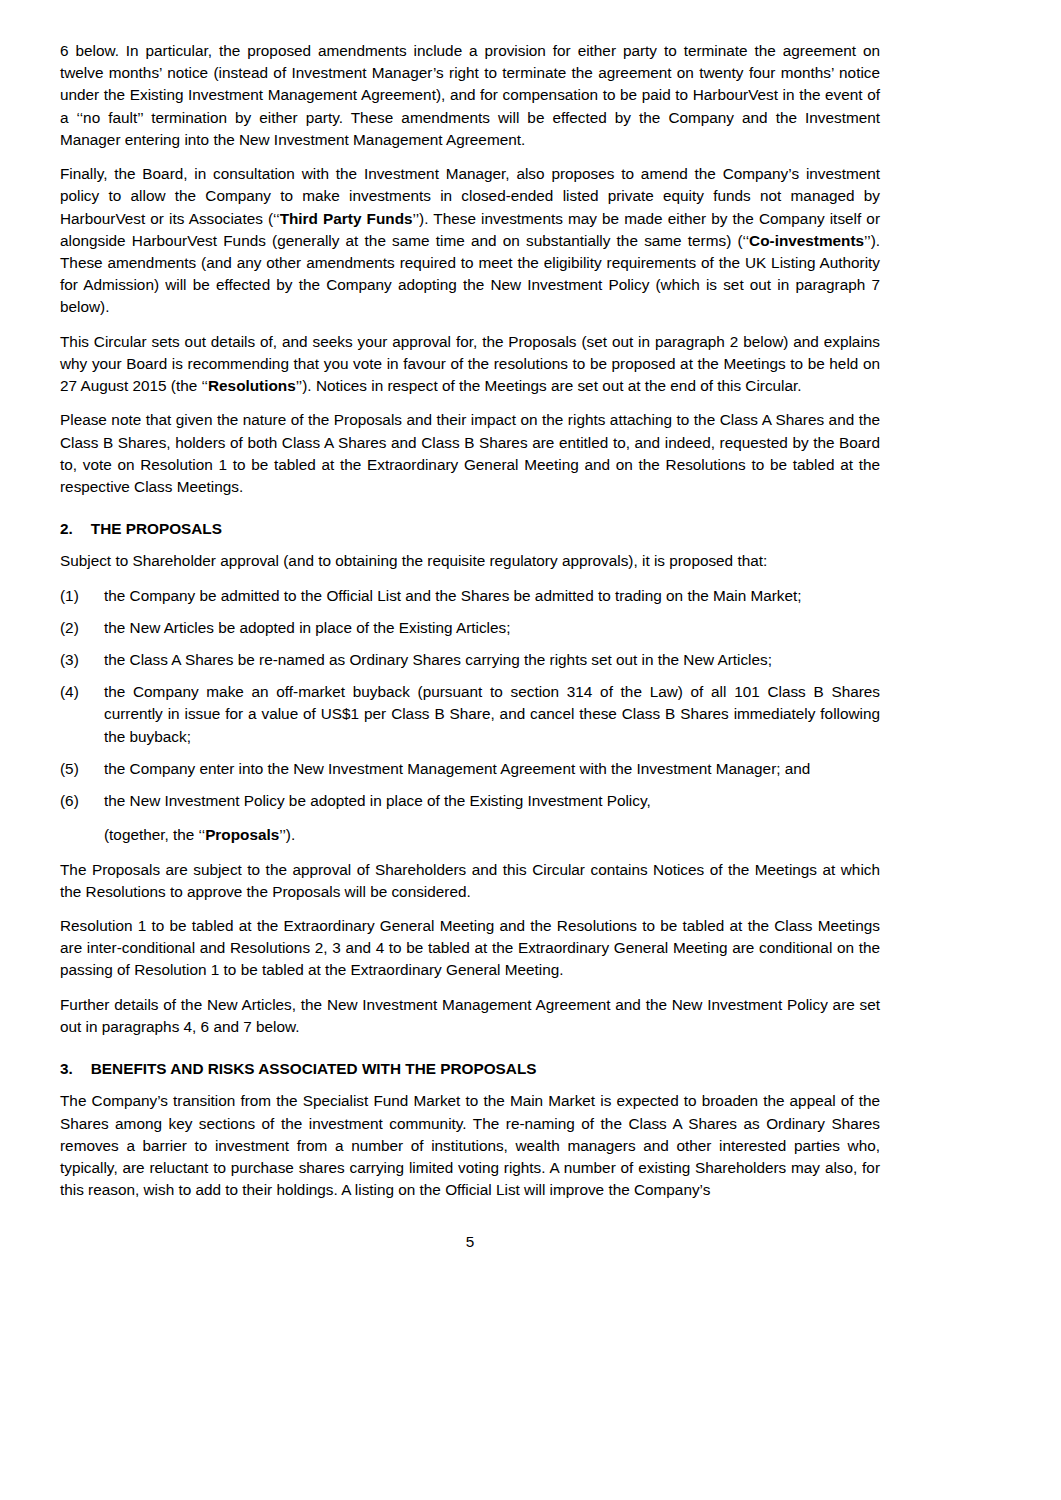6 below. In particular, the proposed amendments include a provision for either party to terminate the agreement on twelve months’ notice (instead of Investment Manager’s right to terminate the agreement on twenty four months’ notice under the Existing Investment Management Agreement), and for compensation to be paid to HarbourVest in the event of a ‘‘no fault’’ termination by either party. These amendments will be effected by the Company and the Investment Manager entering into the New Investment Management Agreement.
Finally, the Board, in consultation with the Investment Manager, also proposes to amend the Company’s investment policy to allow the Company to make investments in closed-ended listed private equity funds not managed by HarbourVest or its Associates (‘‘Third Party Funds’’). These investments may be made either by the Company itself or alongside HarbourVest Funds (generally at the same time and on substantially the same terms) (‘‘Co-investments’’). These amendments (and any other amendments required to meet the eligibility requirements of the UK Listing Authority for Admission) will be effected by the Company adopting the New Investment Policy (which is set out in paragraph 7 below).
This Circular sets out details of, and seeks your approval for, the Proposals (set out in paragraph 2 below) and explains why your Board is recommending that you vote in favour of the resolutions to be proposed at the Meetings to be held on 27 August 2015 (the ‘‘Resolutions’’). Notices in respect of the Meetings are set out at the end of this Circular.
Please note that given the nature of the Proposals and their impact on the rights attaching to the Class A Shares and the Class B Shares, holders of both Class A Shares and Class B Shares are entitled to, and indeed, requested by the Board to, vote on Resolution 1 to be tabled at the Extraordinary General Meeting and on the Resolutions to be tabled at the respective Class Meetings.
2. THE PROPOSALS
Subject to Shareholder approval (and to obtaining the requisite regulatory approvals), it is proposed that:
(1) the Company be admitted to the Official List and the Shares be admitted to trading on the Main Market;
(2) the New Articles be adopted in place of the Existing Articles;
(3) the Class A Shares be re-named as Ordinary Shares carrying the rights set out in the New Articles;
(4) the Company make an off-market buyback (pursuant to section 314 of the Law) of all 101 Class B Shares currently in issue for a value of US$1 per Class B Share, and cancel these Class B Shares immediately following the buyback;
(5) the Company enter into the New Investment Management Agreement with the Investment Manager; and
(6) the New Investment Policy be adopted in place of the Existing Investment Policy,
(together, the ‘‘Proposals’’).
The Proposals are subject to the approval of Shareholders and this Circular contains Notices of the Meetings at which the Resolutions to approve the Proposals will be considered.
Resolution 1 to be tabled at the Extraordinary General Meeting and the Resolutions to be tabled at the Class Meetings are inter-conditional and Resolutions 2, 3 and 4 to be tabled at the Extraordinary General Meeting are conditional on the passing of Resolution 1 to be tabled at the Extraordinary General Meeting.
Further details of the New Articles, the New Investment Management Agreement and the New Investment Policy are set out in paragraphs 4, 6 and 7 below.
3. BENEFITS AND RISKS ASSOCIATED WITH THE PROPOSALS
The Company’s transition from the Specialist Fund Market to the Main Market is expected to broaden the appeal of the Shares among key sections of the investment community. The re-naming of the Class A Shares as Ordinary Shares removes a barrier to investment from a number of institutions, wealth managers and other interested parties who, typically, are reluctant to purchase shares carrying limited voting rights. A number of existing Shareholders may also, for this reason, wish to add to their holdings. A listing on the Official List will improve the Company’s
5